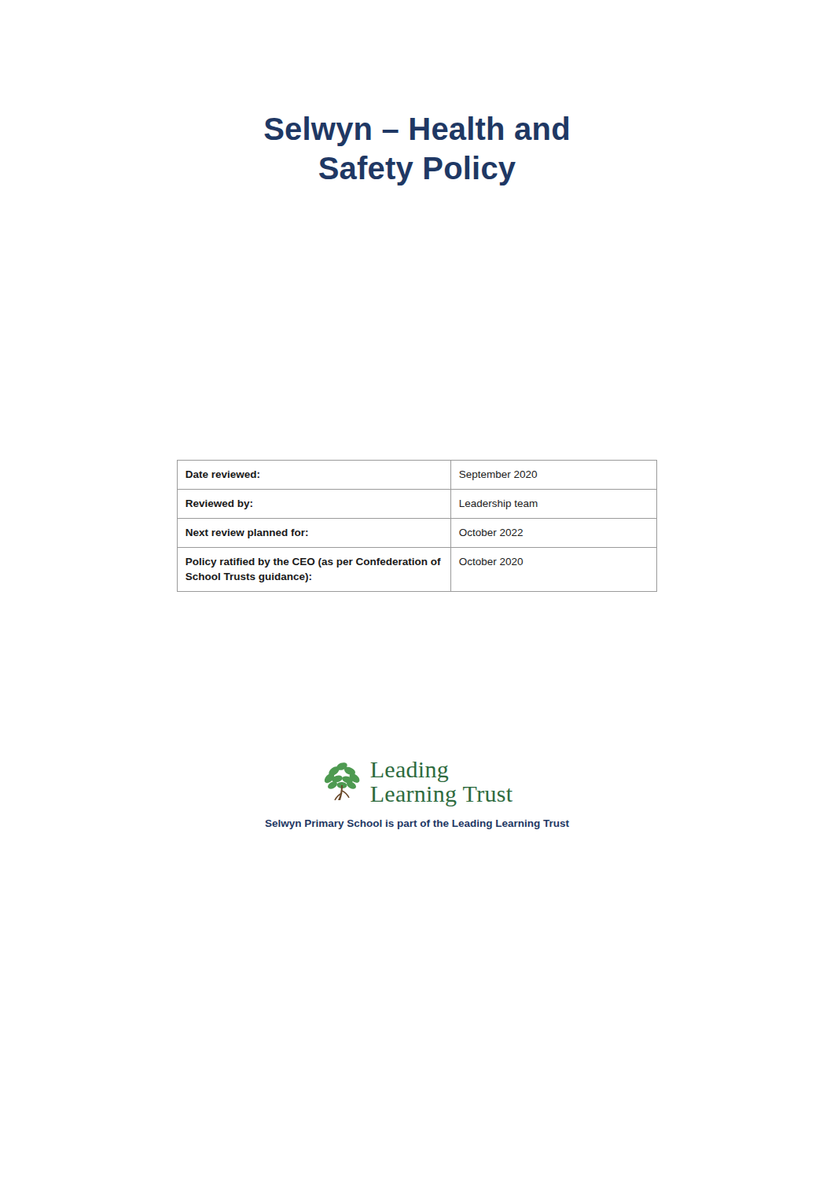Selwyn – Health and
Safety Policy
| Date reviewed: | September 2020 |
| Reviewed by: | Leadership team |
| Next review planned for: | October 2022 |
| Policy ratified by the CEO (as per Confederation of School Trusts guidance): | October 2020 |
Leading
Learning Trust
Selwyn Primary School is part of the Leading Learning Trust